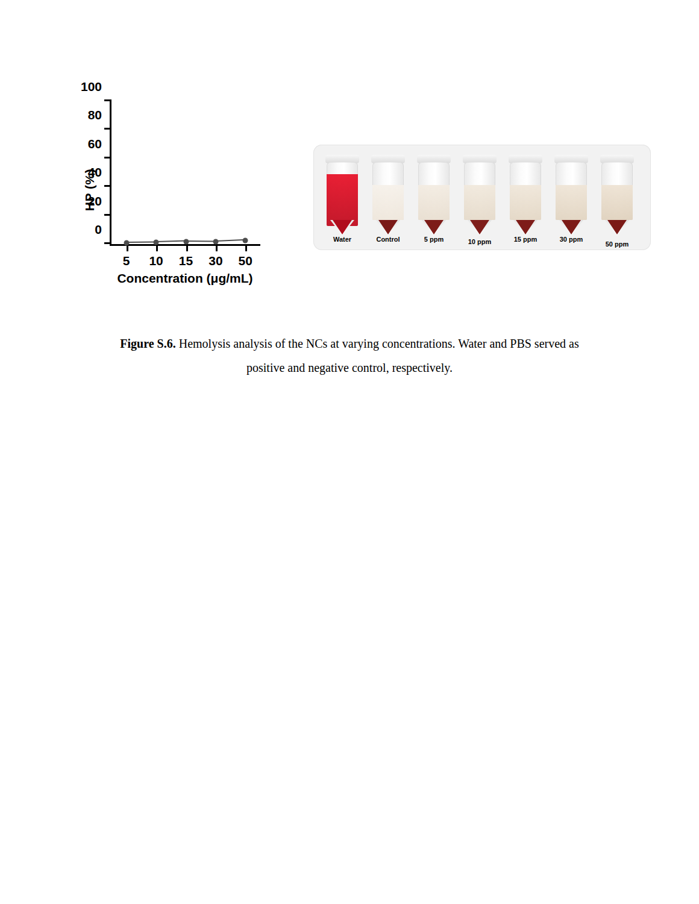HP (%)
0
20
40
60
80
100
5
10
15
30
50
Concentration (μg/mL)
Water
Control
5 ppm
10 ppm
15 ppm
30 ppm
50 ppm
Figure S.6. Hemolysis analysis of the NCs at varying concentrations. Water and PBS served as positive and negative control, respectively.